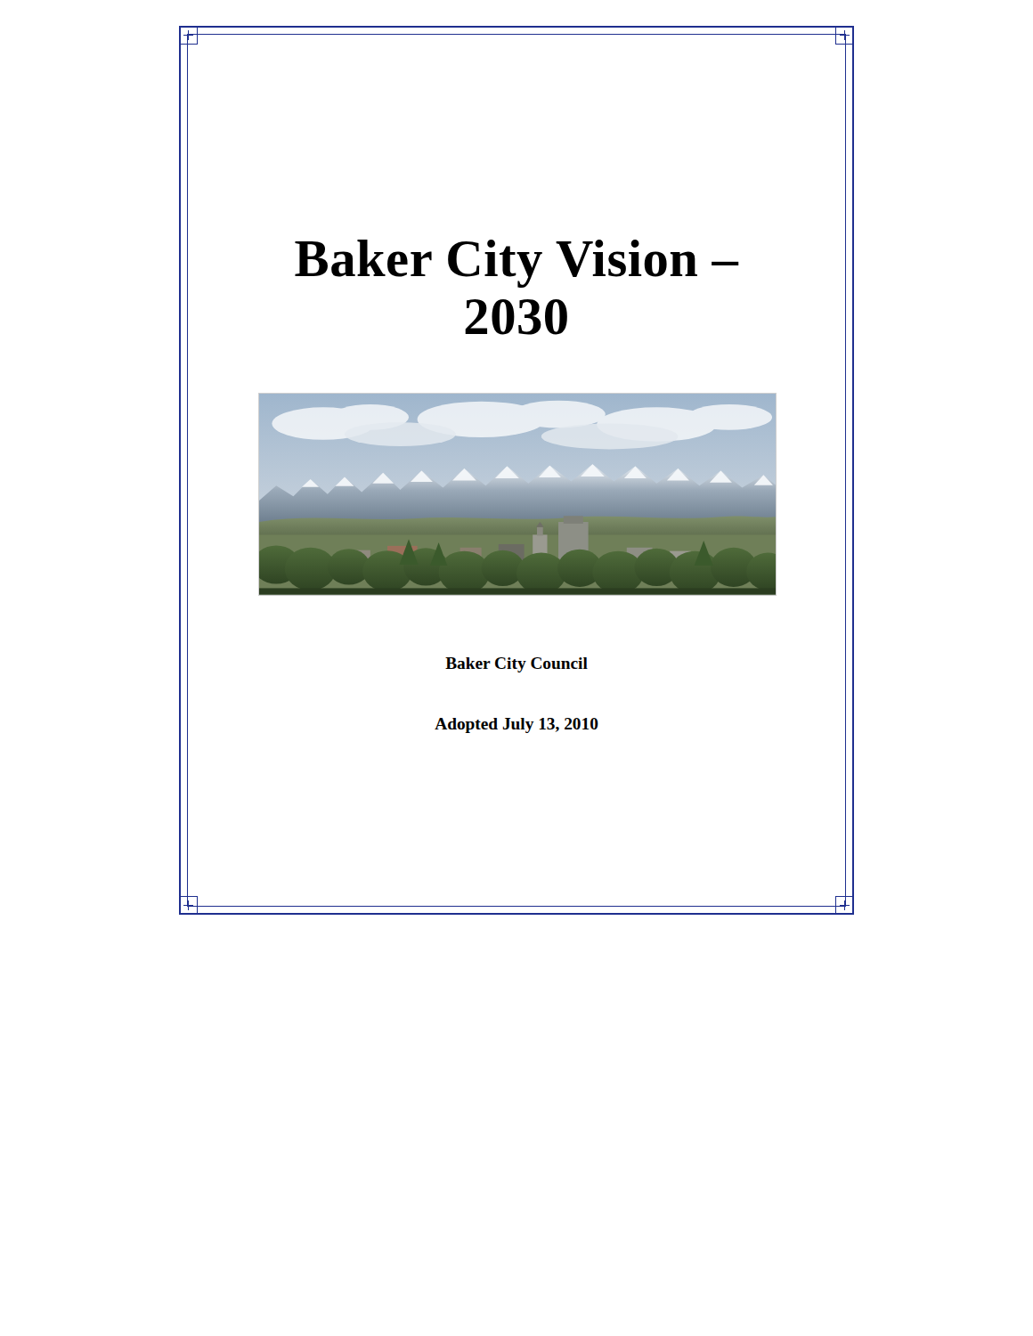Baker City Vision – 2030
Baker City Council
Adopted July 13, 2010